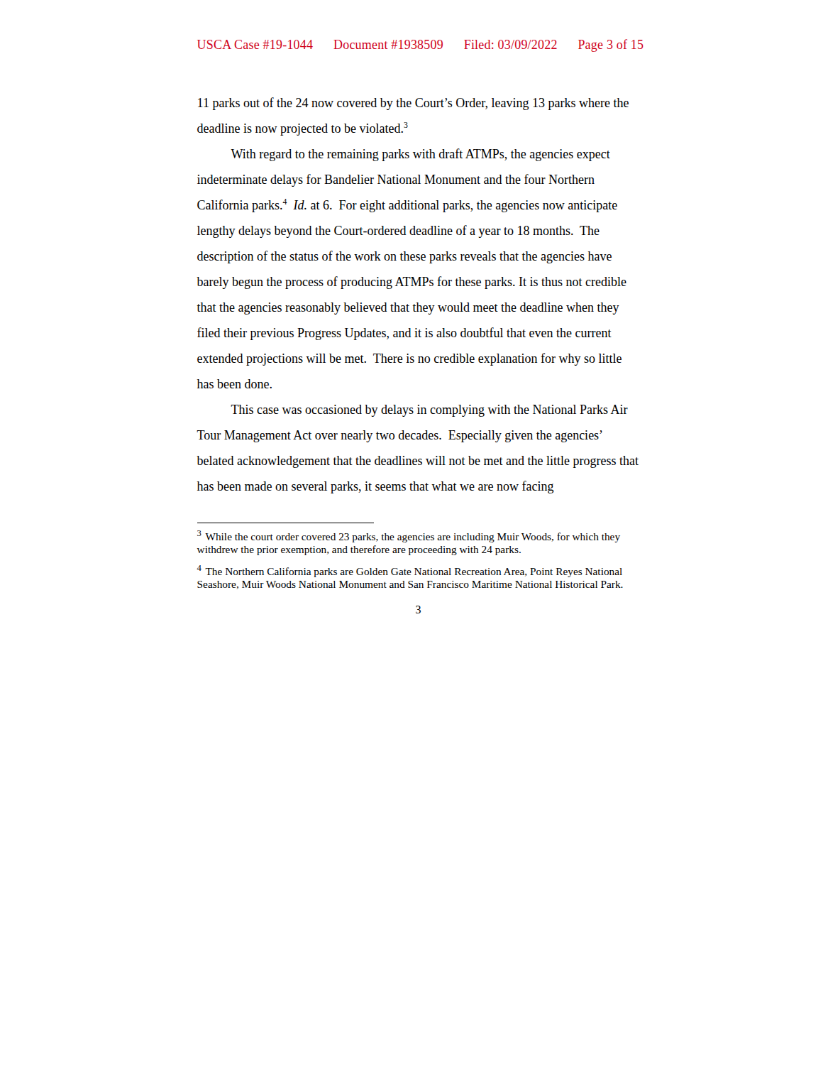USCA Case #19-1044 Document #1938509 Filed: 03/09/2022 Page 3 of 15
11 parks out of the 24 now covered by the Court’s Order, leaving 13 parks where the deadline is now projected to be violated.3
With regard to the remaining parks with draft ATMPs, the agencies expect indeterminate delays for Bandelier National Monument and the four Northern California parks.4 Id. at 6. For eight additional parks, the agencies now anticipate lengthy delays beyond the Court-ordered deadline of a year to 18 months. The description of the status of the work on these parks reveals that the agencies have barely begun the process of producing ATMPs for these parks. It is thus not credible that the agencies reasonably believed that they would meet the deadline when they filed their previous Progress Updates, and it is also doubtful that even the current extended projections will be met. There is no credible explanation for why so little has been done.
This case was occasioned by delays in complying with the National Parks Air Tour Management Act over nearly two decades. Especially given the agencies’ belated acknowledgement that the deadlines will not be met and the little progress that has been made on several parks, it seems that what we are now facing
3 While the court order covered 23 parks, the agencies are including Muir Woods, for which they withdrew the prior exemption, and therefore are proceeding with 24 parks.
4 The Northern California parks are Golden Gate National Recreation Area, Point Reyes National Seashore, Muir Woods National Monument and San Francisco Maritime National Historical Park.
3